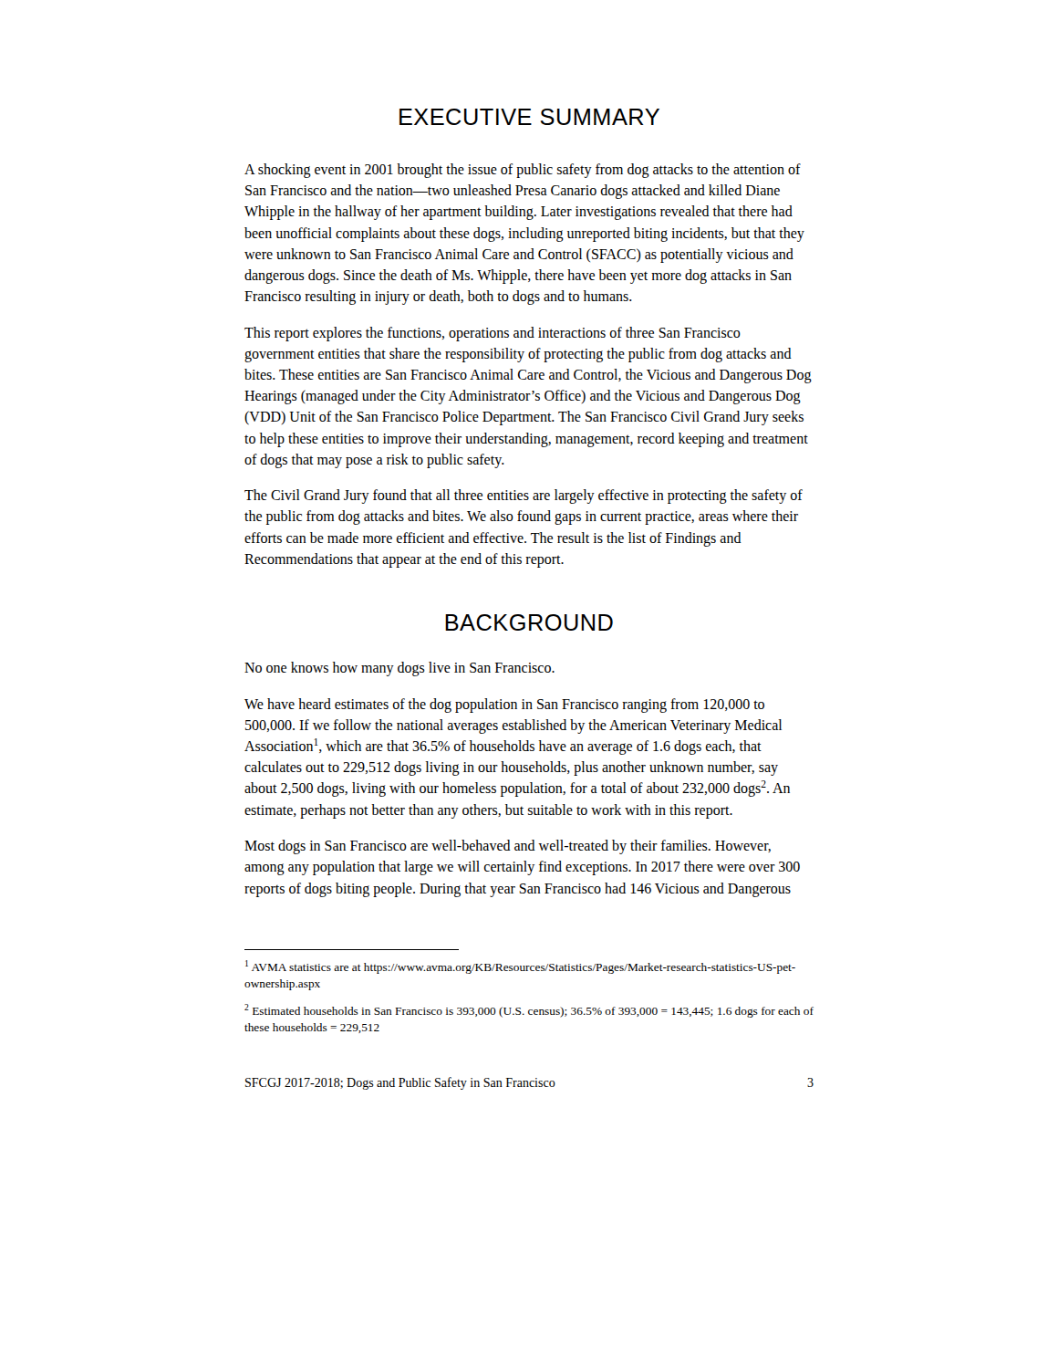EXECUTIVE SUMMARY
A shocking event in 2001 brought the issue of public safety from dog attacks to the attention of San Francisco and the nation—two unleashed Presa Canario dogs attacked and killed Diane Whipple in the hallway of her apartment building. Later investigations revealed that there had been unofficial complaints about these dogs, including unreported biting incidents, but that they were unknown to San Francisco Animal Care and Control (SFACC) as potentially vicious and dangerous dogs. Since the death of Ms. Whipple, there have been yet more dog attacks in San Francisco resulting in injury or death, both to dogs and to humans.
This report explores the functions, operations and interactions of three San Francisco government entities that share the responsibility of protecting the public from dog attacks and bites. These entities are San Francisco Animal Care and Control, the Vicious and Dangerous Dog Hearings (managed under the City Administrator’s Office) and the Vicious and Dangerous Dog (VDD) Unit of the San Francisco Police Department. The San Francisco Civil Grand Jury seeks to help these entities to improve their understanding, management, record keeping and treatment of dogs that may pose a risk to public safety.
The Civil Grand Jury found that all three entities are largely effective in protecting the safety of the public from dog attacks and bites. We also found gaps in current practice, areas where their efforts can be made more efficient and effective. The result is the list of Findings and Recommendations that appear at the end of this report.
BACKGROUND
No one knows how many dogs live in San Francisco.
We have heard estimates of the dog population in San Francisco ranging from 120,000 to 500,000. If we follow the national averages established by the American Veterinary Medical Association1, which are that 36.5% of households have an average of 1.6 dogs each, that calculates out to 229,512 dogs living in our households, plus another unknown number, say about 2,500 dogs, living with our homeless population, for a total of about 232,000 dogs2. An estimate, perhaps not better than any others, but suitable to work with in this report.
Most dogs in San Francisco are well-behaved and well-treated by their families. However, among any population that large we will certainly find exceptions. In 2017 there were over 300 reports of dogs biting people. During that year San Francisco had 146 Vicious and Dangerous
1 AVMA statistics are at https://www.avma.org/KB/Resources/Statistics/Pages/Market-research-statistics-US-pet-ownership.aspx
2 Estimated households in San Francisco is 393,000 (U.S. census); 36.5% of 393,000 = 143,445; 1.6 dogs for each of these households = 229,512
SFCGJ 2017-2018; Dogs and Public Safety in San Francisco
3